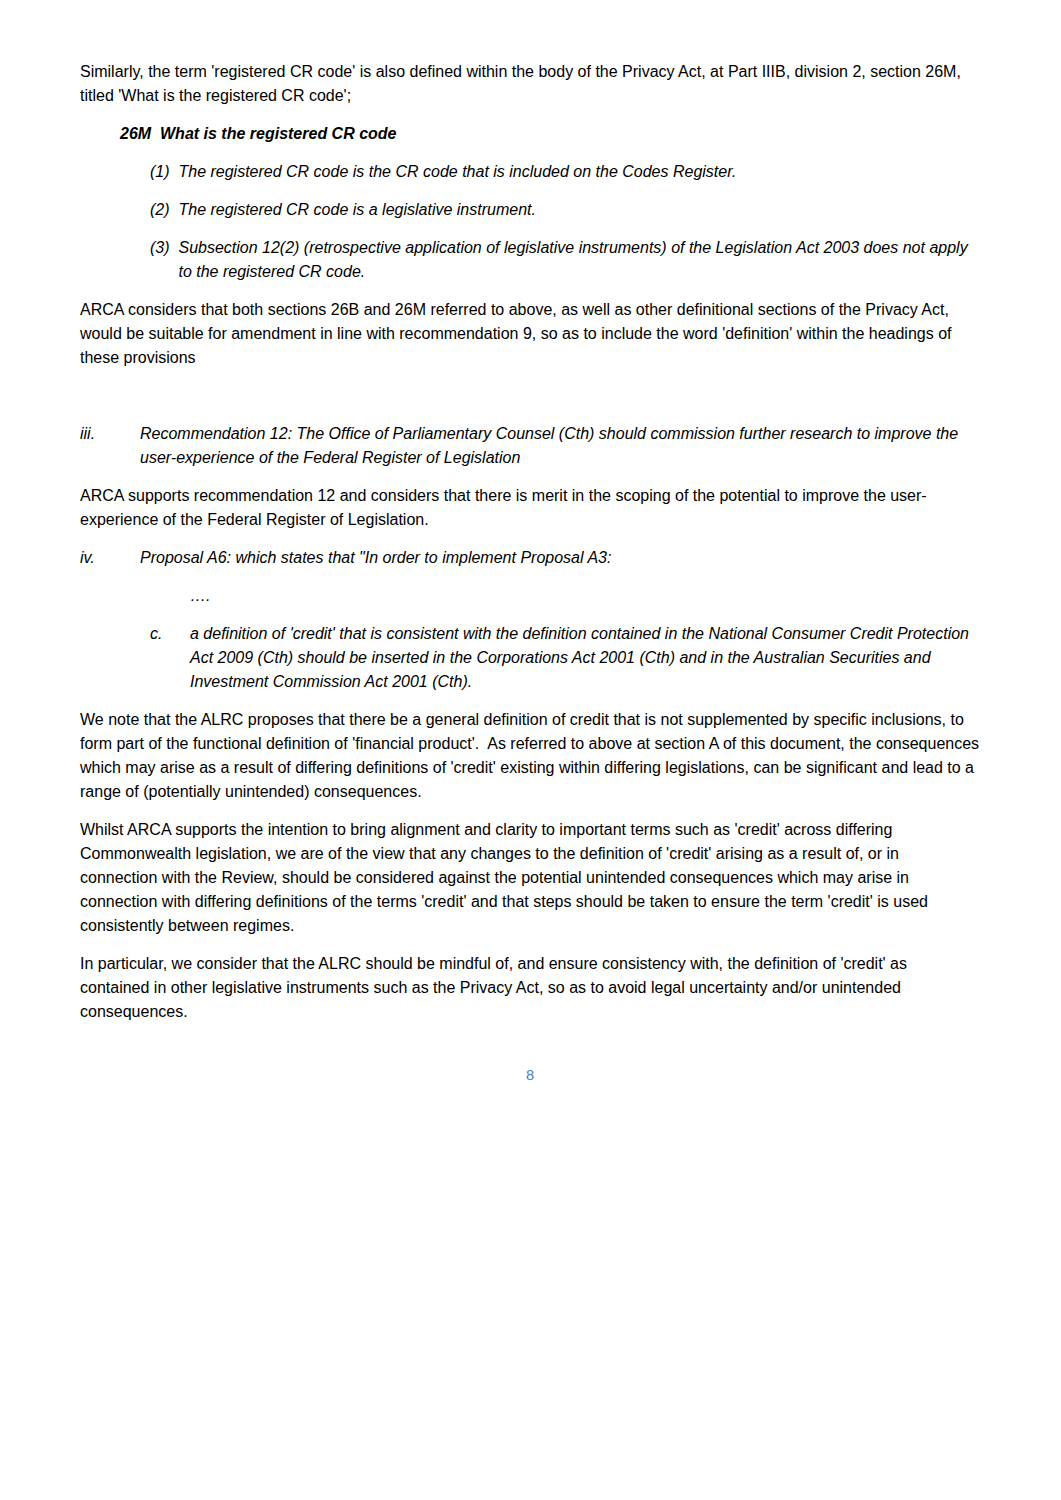Similarly, the term 'registered CR code' is also defined within the body of the Privacy Act, at Part IIIB, division 2, section 26M, titled 'What is the registered CR code';
26M What is the registered CR code
(1) The registered CR code is the CR code that is included on the Codes Register.
(2) The registered CR code is a legislative instrument.
(3) Subsection 12(2) (retrospective application of legislative instruments) of the Legislation Act 2003 does not apply to the registered CR code.
ARCA considers that both sections 26B and 26M referred to above, as well as other definitional sections of the Privacy Act, would be suitable for amendment in line with recommendation 9, so as to include the word 'definition' within the headings of these provisions
iii. Recommendation 12: The Office of Parliamentary Counsel (Cth) should commission further research to improve the user-experience of the Federal Register of Legislation
ARCA supports recommendation 12 and considers that there is merit in the scoping of the potential to improve the user-experience of the Federal Register of Legislation.
iv. Proposal A6: which states that "In order to implement Proposal A3:
….
c. a definition of 'credit' that is consistent with the definition contained in the National Consumer Credit Protection Act 2009 (Cth) should be inserted in the Corporations Act 2001 (Cth) and in the Australian Securities and Investment Commission Act 2001 (Cth).
We note that the ALRC proposes that there be a general definition of credit that is not supplemented by specific inclusions, to form part of the functional definition of 'financial product'. As referred to above at section A of this document, the consequences which may arise as a result of differing definitions of 'credit' existing within differing legislations, can be significant and lead to a range of (potentially unintended) consequences.
Whilst ARCA supports the intention to bring alignment and clarity to important terms such as 'credit' across differing Commonwealth legislation, we are of the view that any changes to the definition of 'credit' arising as a result of, or in connection with the Review, should be considered against the potential unintended consequences which may arise in connection with differing definitions of the terms 'credit' and that steps should be taken to ensure the term 'credit' is used consistently between regimes.
In particular, we consider that the ALRC should be mindful of, and ensure consistency with, the definition of 'credit' as contained in other legislative instruments such as the Privacy Act, so as to avoid legal uncertainty and/or unintended consequences.
8